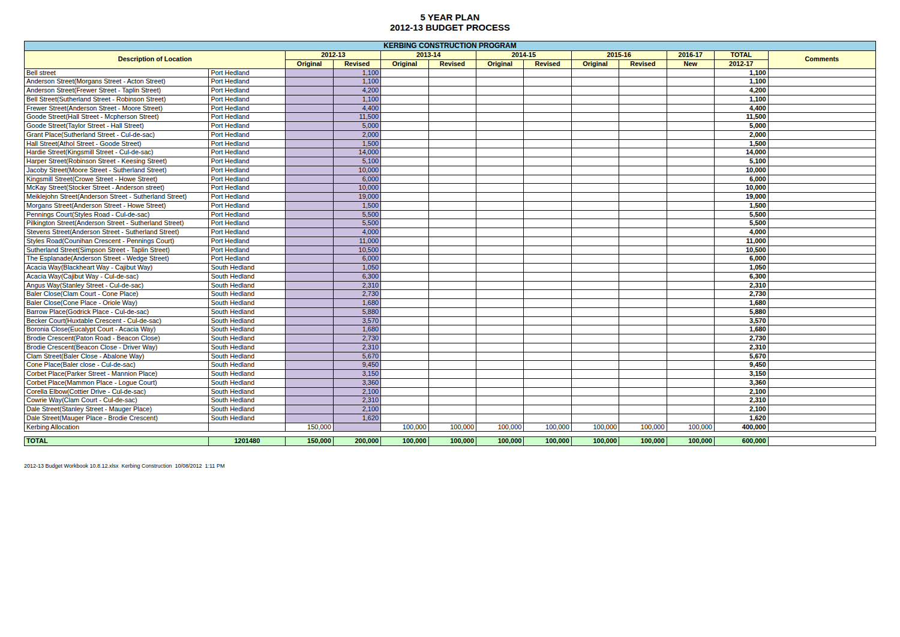5 YEAR PLAN
2012-13 BUDGET PROCESS
| KERBING CONSTRUCTION PROGRAM |
| Description of Location | 2012-13 | 2013-14 | 2014-15 | 2015-16 | 2016-17 | TOTAL | Comments |
| Original | Revised | Original | Revised | Original | Revised | Original | Revised | New | 2012-17 |
| Bell street | Port Hedland | | 1,100 | | | | | | | | 1,100 | |
| Anderson Street(Morgans Street - Acton Street) | Port Hedland | | 1,100 | | | | | | | | 1,100 | |
| Anderson Street(Frewer Street - Taplin Street) | Port Hedland | | 4,200 | | | | | | | | 4,200 | |
| Bell Street(Sutherland Street - Robinson Street) | Port Hedland | | 1,100 | | | | | | | | 1,100 | |
| Frewer Street(Anderson Street - Moore Street) | Port Hedland | | 4,400 | | | | | | | | 4,400 | |
| Goode Street(Hall Street - Mcpherson Street) | Port Hedland | | 11,500 | | | | | | | | 11,500 | |
| Goode Street(Taylor Street - Hall Street) | Port Hedland | | 5,000 | | | | | | | | 5,000 | |
| Grant Place(Sutherland Street - Cul-de-sac) | Port Hedland | | 2,000 | | | | | | | | 2,000 | |
| Hall Street(Athol Street - Goode Street) | Port Hedland | | 1,500 | | | | | | | | 1,500 | |
| Hardie Street(Kingsmill Street - Cul-de-sac) | Port Hedland | | 14,000 | | | | | | | | 14,000 | |
| Harper Street(Robinson Street - Keesing Street) | Port Hedland | | 5,100 | | | | | | | | 5,100 | |
| Jacoby Street(Moore Street - Sutherland Street) | Port Hedland | | 10,000 | | | | | | | | 10,000 | |
| Kingsmill Street(Crowe Street - Howe Street) | Port Hedland | | 6,000 | | | | | | | | 6,000 | |
| McKay Street(Stocker Street - Anderson street) | Port Hedland | | 10,000 | | | | | | | | 10,000 | |
| Meiklejohn Street(Anderson Street - Sutherland Street) | Port Hedland | | 19,000 | | | | | | | | 19,000 | |
| Morgans Street(Anderson Street - Howe Street) | Port Hedland | | 1,500 | | | | | | | | 1,500 | |
| Pennings Court(Styles Road - Cul-de-sac) | Port Hedland | | 5,500 | | | | | | | | 5,500 | |
| Pilkington Street(Anderson Street - Sutherland Street) | Port Hedland | | 5,500 | | | | | | | | 5,500 | |
| Stevens Street(Anderson Street - Sutherland Street) | Port Hedland | | 4,000 | | | | | | | | 4,000 | |
| Styles Road(Counihan Crescent - Pennings Court) | Port Hedland | | 11,000 | | | | | | | | 11,000 | |
| Sutherland Street(Simpson Street - Taplin Street) | Port Hedland | | 10,500 | | | | | | | | 10,500 | |
| The Esplanade(Anderson Street - Wedge Street) | Port Hedland | | 6,000 | | | | | | | | 6,000 | |
| Acacia Way(Blackheart Way - Cajibut Way) | South Hedland | | 1,050 | | | | | | | | 1,050 | |
| Acacia Way(Cajibut Way - Cul-de-sac) | South Hedland | | 6,300 | | | | | | | | 6,300 | |
| Angus Way(Stanley Street - Cul-de-sac) | South Hedland | | 2,310 | | | | | | | | 2,310 | |
| Baler Close(Clam Court - Cone Place) | South Hedland | | 2,730 | | | | | | | | 2,730 | |
| Baler Close(Cone Place - Oriole Way) | South Hedland | | 1,680 | | | | | | | | 1,680 | |
| Barrow Place(Godrick Place - Cul-de-sac) | South Hedland | | 5,880 | | | | | | | | 5,880 | |
| Becker Court(Huxtable Crescent - Cul-de-sac) | South Hedland | | 3,570 | | | | | | | | 3,570 | |
| Boronia Close(Eucalypt Court - Acacia Way) | South Hedland | | 1,680 | | | | | | | | 1,680 | |
| Brodie Crescent(Paton Road - Beacon Close) | South Hedland | | 2,730 | | | | | | | | 2,730 | |
| Brodie Crescent(Beacon Close - Driver Way) | South Hedland | | 2,310 | | | | | | | | 2,310 | |
| Clam Street(Baler Close - Abalone Way) | South Hedland | | 5,670 | | | | | | | | 5,670 | |
| Cone Place(Baler close - Cul-de-sac) | South Hedland | | 9,450 | | | | | | | | 9,450 | |
| Corbet Place(Parker Street - Mannion Place) | South Hedland | | 3,150 | | | | | | | | 3,150 | |
| Corbet Place(Mammon Place - Logue Court) | South Hedland | | 3,360 | | | | | | | | 3,360 | |
| Corella Elbow(Cottier Drive - Cul-de-sac) | South Hedland | | 2,100 | | | | | | | | 2,100 | |
| Cowrie Way(Clam Court - Cul-de-sac) | South Hedland | | 2,310 | | | | | | | | 2,310 | |
| Dale Street(Stanley Street - Mauger Place) | South Hedland | | 2,100 | | | | | | | | 2,100 | |
| Dale Street(Mauger Place - Brodie Crescent) | South Hedland | | 1,620 | | | | | | | | 1,620 | |
| Kerbing Allocation | | 150,000 | | 100,000 | 100,000 | 100,000 | 100,000 | 100,000 | 100,000 | 100,000 | 400,000 | |
| TOTAL | 1201480 | 150,000 | 200,000 | 100,000 | 100,000 | 100,000 | 100,000 | 100,000 | 100,000 | 100,000 | 600,000 | |
2012-13 Budget Workbook 10.8.12.xlsx Kerbing Construction 10/08/2012 1:11 PM